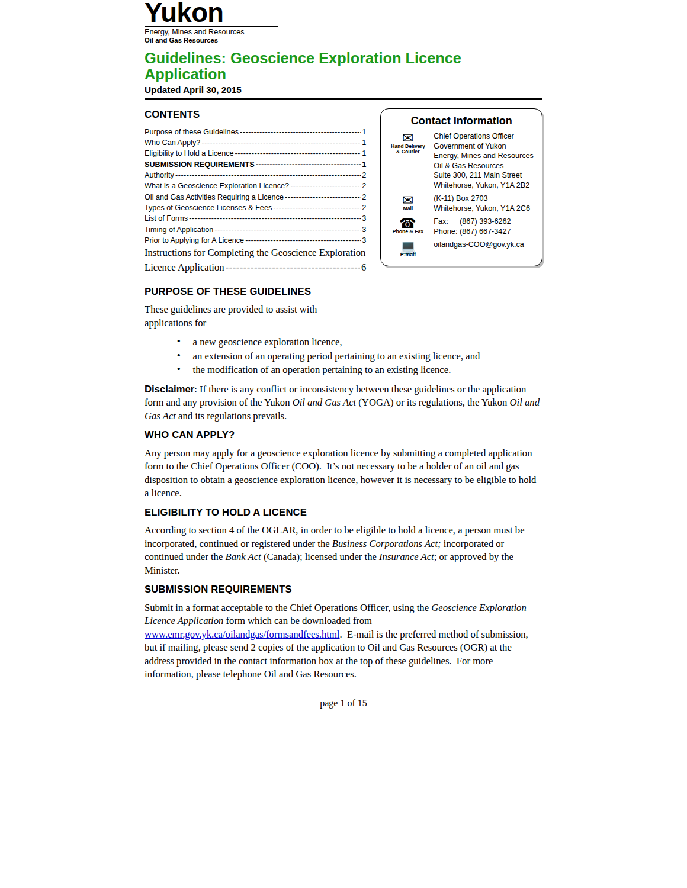Yukon
Energy, Mines and Resources
Oil and Gas Resources
Guidelines: Geoscience Exploration Licence Application
Updated April 30, 2015
CONTENTS
Purpose of these Guidelines--------------------------------------------------1
Who Can Apply?-----------------------------------------------------------------1
Eligibility to Hold a Licence---------------------------------------------------1
SUBMISSION REQUIREMENTS-------------------------------------------1
Authority-------------------------------------------------------------------------2
What is a Geoscience Exploration Licence?-------------------------------2
Oil and Gas Activities Requiring a Licence--------------------------------2
Types of Geoscience Licenses & Fees-----------------------------------2
List of Forms---------------------------------------------------------------------3
Timing of Application-----------------------------------------------------------3
Prior to Applying for A Licence-----------------------------------------------3
Instructions for Completing the Geoscience Exploration Licence Application-----------------------------------------------------6
Contact Information
| ✉ Hand Delivery & Courier | Chief Operations Officer Government of Yukon Energy, Mines and Resources Oil & Gas Resources Suite 300, 211 Main Street Whitehorse, Yukon, Y1A 2B2 |
| ✉ Mail | (K-11) Box 2703 Whitehorse, Yukon, Y1A 2C6 |
| ☎ Phone & Fax | Fax: (867) 393-6262 Phone: (867) 667-3427 |
| 💻 E-mail | oilandgas-COO@gov.yk.ca |
PURPOSE OF THESE GUIDELINES
These guidelines are provided to assist with
applications for
a new geoscience exploration licence,
an extension of an operating period pertaining to an existing licence, and
the modification of an operation pertaining to an existing licence.
Disclaimer: If there is any conflict or inconsistency between these guidelines or the application form and any provision of the Yukon Oil and Gas Act (YOGA) or its regulations, the Yukon Oil and Gas Act and its regulations prevails.
WHO CAN APPLY?
Any person may apply for a geoscience exploration licence by submitting a completed application form to the Chief Operations Officer (COO). It’s not necessary to be a holder of an oil and gas disposition to obtain a geoscience exploration licence, however it is necessary to be eligible to hold a licence.
ELIGIBILITY TO HOLD A LICENCE
According to section 4 of the OGLAR, in order to be eligible to hold a licence, a person must be incorporated, continued or registered under the Business Corporations Act; incorporated or continued under the Bank Act (Canada); licensed under the Insurance Act; or approved by the Minister.
SUBMISSION REQUIREMENTS
Submit in a format acceptable to the Chief Operations Officer, using the Geoscience Exploration Licence Application form which can be downloaded from www.emr.gov.yk.ca/oilandgas/formsandfees.html. E-mail is the preferred method of submission, but if mailing, please send 2 copies of the application to Oil and Gas Resources (OGR) at the address provided in the contact information box at the top of these guidelines. For more information, please telephone Oil and Gas Resources.
page 1 of 15